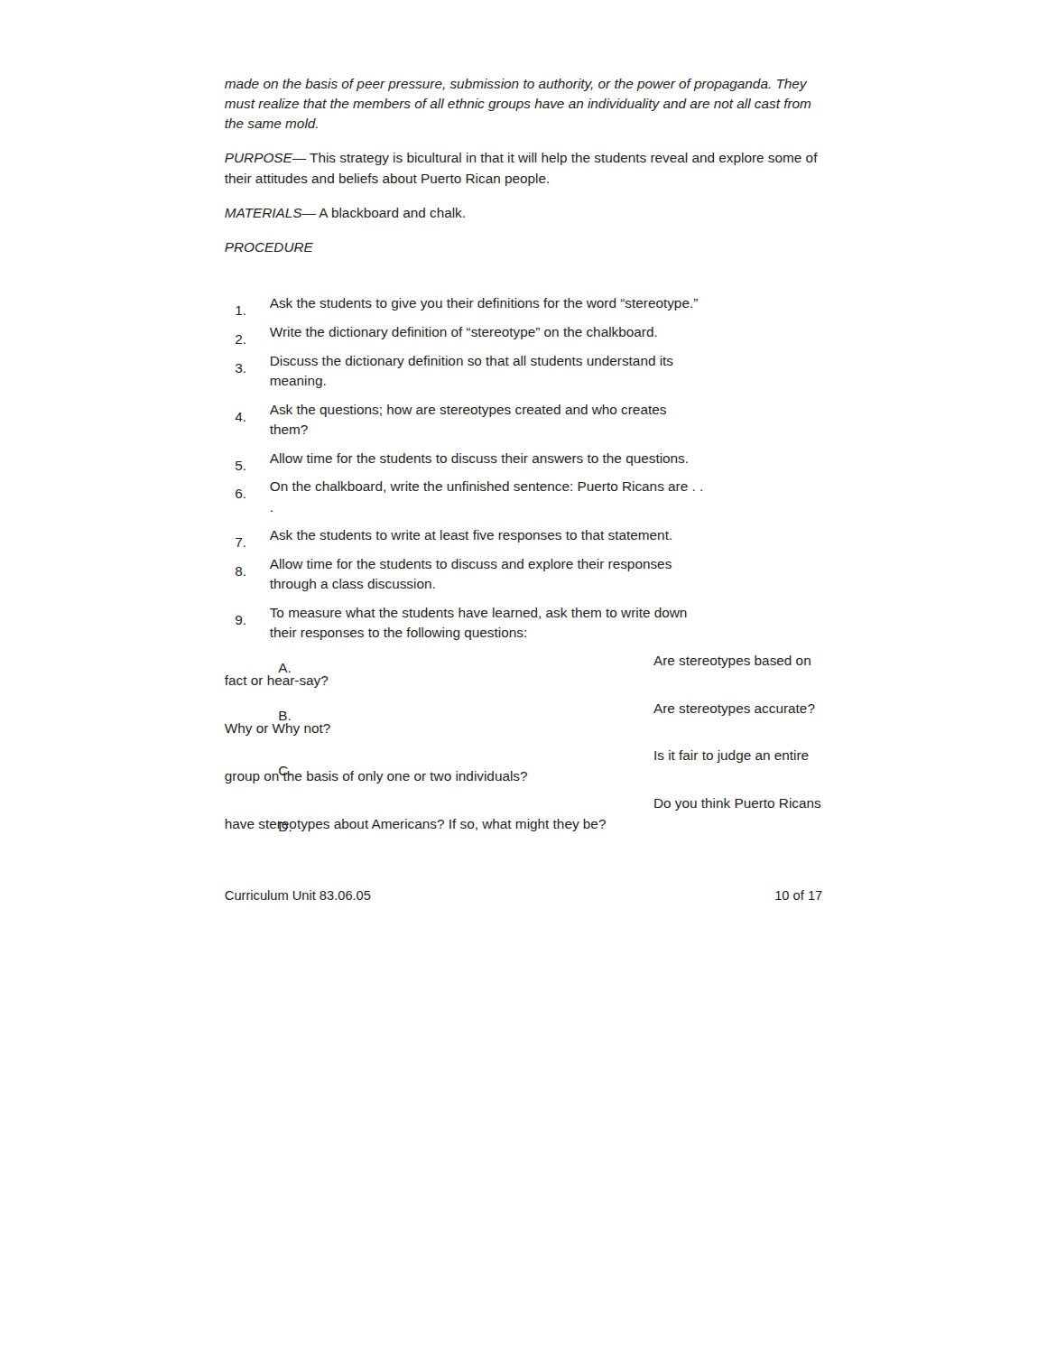made on the basis of peer pressure, submission to authority, or the power of propaganda. They must realize that the members of all ethnic groups have an individuality and are not all cast from the same mold.
PURPOSE— This strategy is bicultural in that it will help the students reveal and explore some of their attitudes and beliefs about Puerto Rican people.
MATERIALS— A blackboard and chalk.
PROCEDURE
Ask the students to give you their definitions for the word “stereotype.”
Write the dictionary definition of “stereotype” on the chalkboard.
Discuss the dictionary definition so that all students understand its meaning.
Ask the questions; how are stereotypes created and who creates them?
Allow time for the students to discuss their answers to the questions.
On the chalkboard, write the unfinished sentence: Puerto Ricans are . . .
Ask the students to write at least five responses to that statement.
Allow time for the students to discuss and explore their responses through a class discussion.
To measure what the students have learned, ask them to write down their responses to the following questions:
A. Are stereotypes based on fact or hear-say?
B. Are stereotypes accurate? Why or Why not?
C. Is it fair to judge an entire group on the basis of only one or two individuals?
D. Do you think Puerto Ricans have stereotypes about Americans? If so, what might they be?
Curriculum Unit 83.06.05 10 of 17